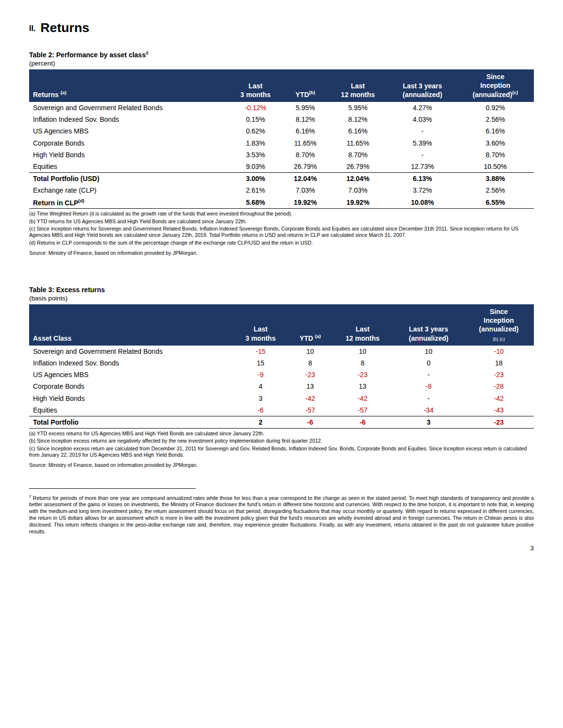II. Returns
Table 2: Performance by asset class2
(percent)
| Returns (a) | Last 3 months | YTD (b) | Last 12 months | Last 3 years (annualized) | Since Inception (annualized) (c) |
| --- | --- | --- | --- | --- | --- |
| Sovereign and Government Related Bonds | -0.12% | 5.95% | 5.95% | 4.27% | 0.92% |
| Inflation Indexed Sov. Bonds | 0.15% | 8.12% | 8.12% | 4.03% | 2.56% |
| US Agencies MBS | 0.62% | 6.16% | 6.16% | - | 6.16% |
| Corporate Bonds | 1.83% | 11.65% | 11.65% | 5.39% | 3.60% |
| High Yield Bonds | 3.53% | 8.70% | 8.70% | - | 8.70% |
| Equities | 9.03% | 26.79% | 26.79% | 12.73% | 10.50% |
| Total Portfolio (USD) | 3.00% | 12.04% | 12.04% | 6.13% | 3.88% |
| Exchange rate (CLP) | 2.61% | 7.03% | 7.03% | 3.72% | 2.56% |
| Return in CLP (d) | 5.68% | 19.92% | 19.92% | 10.08% | 6.55% |
(a) Time Weighted Return (it is calculated as the growth rate of the funds that were invested throughout the period).
(b) YTD returns for US Agencies MBS and High Yield Bonds are calculated since January 22th.
(c) Since inception returns for Sovereign and Government Related Bonds, Inflation Indexed Sovereign Bonds, Corporate Bonds and Equities are calculated since December 31th 2011. Since inception returns for US Agencies MBS and High Yield bonds are calculated since January 22th, 2019. Total Portfolio returns in USD and returns in CLP are calculated since March 31, 2007.
(d) Returns in CLP corresponds to the sum of the percentage change of the exchange rate CLP/USD and the return in USD.
Source: Ministry of Finance, based on information provided by JPMorgan.
Table 3: Excess returns
(basis points)
| Asset Class | Last 3 months | YTD (a) | Last 12 months | Last 3 years (annualized) | Since Inception (annualized) (b) (c) |
| --- | --- | --- | --- | --- | --- |
| Sovereign and Government Related Bonds | -15 | 10 | 10 | 10 | -10 |
| Inflation Indexed Sov. Bonds | 15 | 8 | 8 | 0 | 18 |
| US Agencies MBS | -9 | -23 | -23 | - | -23 |
| Corporate Bonds | 4 | 13 | 13 | -8 | -28 |
| High Yield Bonds | 3 | -42 | -42 | - | -42 |
| Equities | -6 | -57 | -57 | -34 | -43 |
| Total Portfolio | 2 | -6 | -6 | 3 | -23 |
(a) YTD excess returns for US Agencies MBS and High Yield Bonds are calculated since January 22th.
(b) Since inception excess returns are negatively affected by the new investment policy implementation during first quarter 2012.
(c) Since Inception excess return are calculated from December 31, 2011 for Sovereign and Gov. Related Bonds, Inflation Indexed Sov. Bonds, Corporate Bonds and Equities. Since Inception excess return is calculated from January 22, 2019 for US Agencies MBS and High Yield Bonds.
Source: Ministry of Finance, based on information provided by JPMorgan.
2 Returns for periods of more than one year are compound annualized rates while those for less than a year correspond to the change as seen in the stated period. To meet high standards of transparency and provide a better assessment of the gains or losses on investments, the Ministry of Finance discloses the fund's return in different time horizons and currencies. With respect to the time horizon, it is important to note that, in keeping with the medium-and long term investment policy, the return assessment should focus on that period, disregarding fluctuations that may occur monthly or quarterly. With regard to returns expressed in different currencies, the return in US dollars allows for an assessment which is more in line with the investment policy given that the fund's resources are wholly invested abroad and in foreign currencies. The return in Chilean pesos is also disclosed. This return reflects changes in the peso-dollar exchange rate and, therefore, may experience greater fluctuations. Finally, as with any investment, returns obtained in the past do not guarantee future positive results.
3